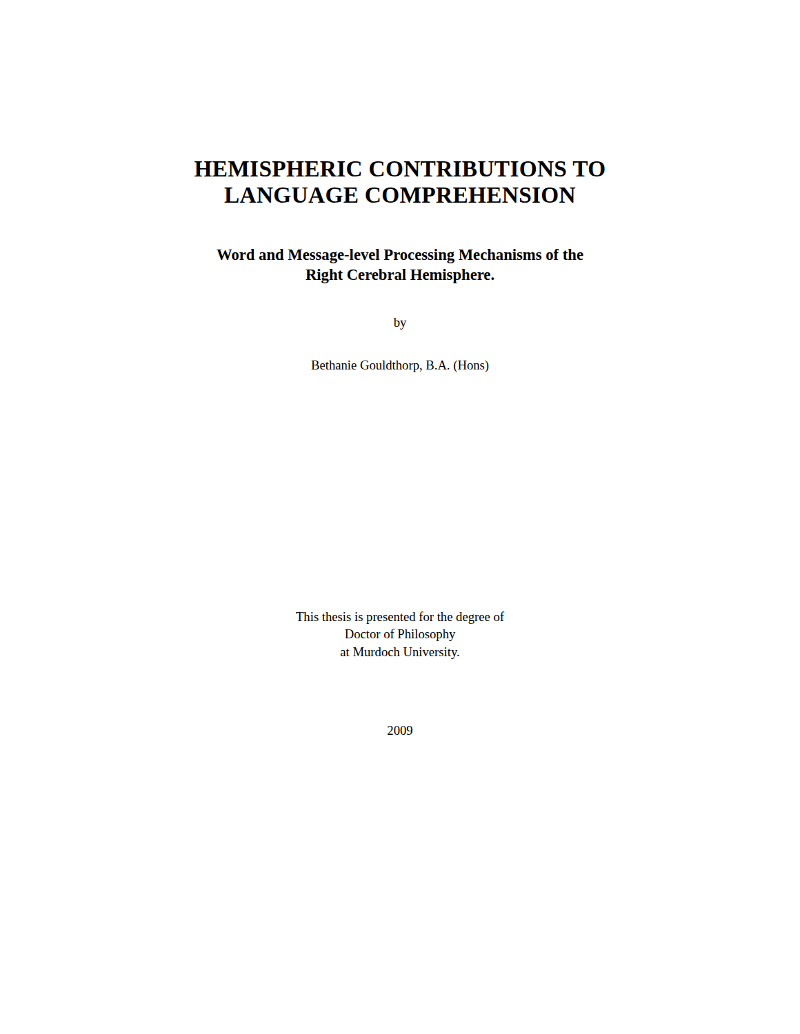HEMISPHERIC CONTRIBUTIONS TO
LANGUAGE COMPREHENSION
Word and Message-level Processing Mechanisms of the Right Cerebral Hemisphere.
by
Bethanie Gouldthorp, B.A. (Hons)
This thesis is presented for the degree of
Doctor of Philosophy
at Murdoch University.
2009